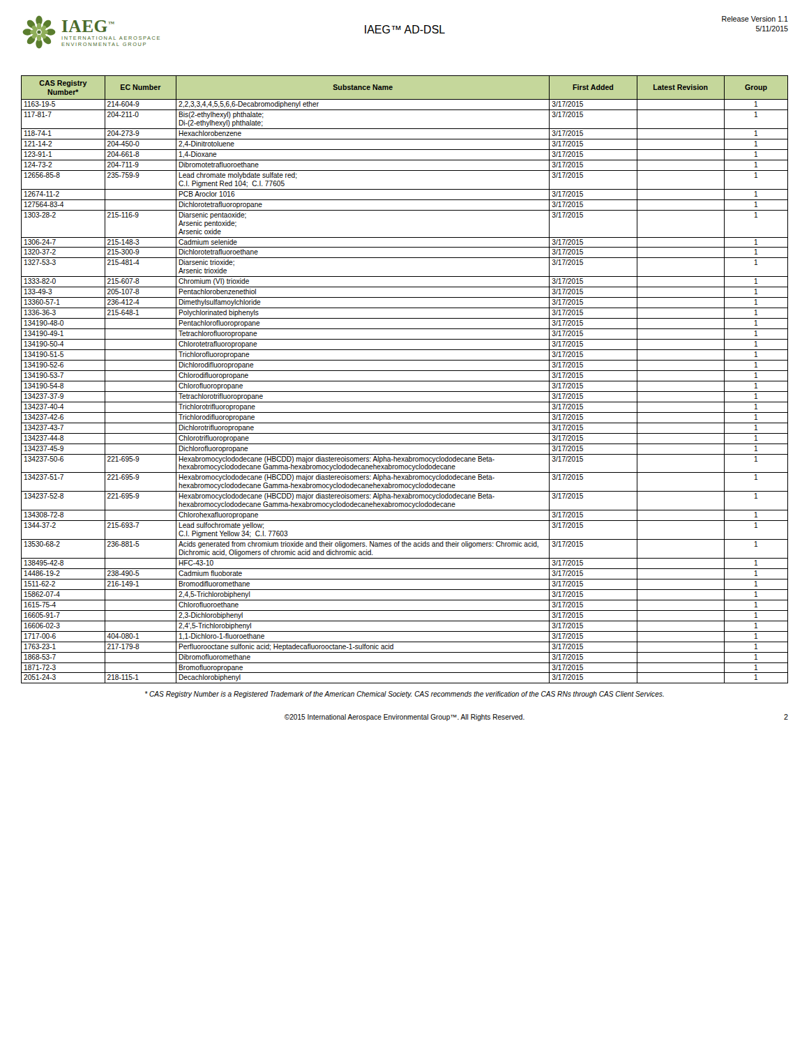IAEG™
INTERNATIONAL AEROSPACE
ENVIRONMENTAL GROUP
IAEG™ AD-DSL
Release Version 1.1
5/11/2015
| CAS Registry Number* | EC Number | Substance Name | First Added | Latest Revision | Group |
| --- | --- | --- | --- | --- | --- |
| 1163-19-5 | 214-604-9 | 2,2,3,3,4,4,5,5,6,6-Decabromodiphenyl ether | 3/17/2015 | | 1 |
| 117-81-7 | 204-211-0 | Bis(2-ethylhexyl) phthalate; Di-(2-ethylhexyl) phthalate; | 3/17/2015 | | 1 |
| 118-74-1 | 204-273-9 | Hexachlorobenzene | 3/17/2015 | | 1 |
| 121-14-2 | 204-450-0 | 2,4-Dinitrotoluene | 3/17/2015 | | 1 |
| 123-91-1 | 204-661-8 | 1,4-Dioxane | 3/17/2015 | | 1 |
| 124-73-2 | 204-711-9 | Dibromotetrafluoroethane | 3/17/2015 | | 1 |
| 12656-85-8 | 235-759-9 | Lead chromate molybdate sulfate red; C.I. Pigment Red 104; C.I. 77605 | 3/17/2015 | | 1 |
| 12674-11-2 | | PCB Aroclor 1016 | 3/17/2015 | | 1 |
| 127564-83-4 | | Dichlorotetrafluoropropane | 3/17/2015 | | 1 |
| 1303-28-2 | 215-116-9 | Diarsenic pentaoxide; Arsenic pentoxide; Arsenic oxide | 3/17/2015 | | 1 |
| 1306-24-7 | 215-148-3 | Cadmium selenide | 3/17/2015 | | 1 |
| 1320-37-2 | 215-300-9 | Dichlorotetrafluoroethane | 3/17/2015 | | 1 |
| 1327-53-3 | 215-481-4 | Diarsenic trioxide; Arsenic trioxide | 3/17/2015 | | 1 |
| 1333-82-0 | 215-607-8 | Chromium (VI) trioxide | 3/17/2015 | | 1 |
| 133-49-3 | 205-107-8 | Pentachlorobenzenethiol | 3/17/2015 | | 1 |
| 13360-57-1 | 236-412-4 | Dimethylsulfamoylchloride | 3/17/2015 | | 1 |
| 1336-36-3 | 215-648-1 | Polychlorinated biphenyls | 3/17/2015 | | 1 |
| 134190-48-0 | | Pentachlorofluoropropane | 3/17/2015 | | 1 |
| 134190-49-1 | | Tetrachlorofluoropropane | 3/17/2015 | | 1 |
| 134190-50-4 | | Chlorotetrafluoropropane | 3/17/2015 | | 1 |
| 134190-51-5 | | Trichlorofluoropropane | 3/17/2015 | | 1 |
| 134190-52-6 | | Dichlorodifluoropropane | 3/17/2015 | | 1 |
| 134190-53-7 | | Chlorodifluoropropane | 3/17/2015 | | 1 |
| 134190-54-8 | | Chlorofluoropropane | 3/17/2015 | | 1 |
| 134237-37-9 | | Tetrachlorotrifluoropropane | 3/17/2015 | | 1 |
| 134237-40-4 | | Trichlorotrifluoropropane | 3/17/2015 | | 1 |
| 134237-42-6 | | Trichlorodifluoropropane | 3/17/2015 | | 1 |
| 134237-43-7 | | Dichlorotrifluoropropane | 3/17/2015 | | 1 |
| 134237-44-8 | | Chlorotrifluoropropane | 3/17/2015 | | 1 |
| 134237-45-9 | | Dichlorofluoropropane | 3/17/2015 | | 1 |
| 134237-50-6 | 221-695-9 | Hexabromocyclododecane (HBCDD) major diastereoisomers: Alpha-hexabromocyclododecane Beta-hexabromocyclododecane Gamma-hexabromocyclododecanehexabromocyclododecane | 3/17/2015 | | 1 |
| 134237-51-7 | 221-695-9 | Hexabromocyclododecane (HBCDD) major diastereoisomers: Alpha-hexabromocyclododecane Beta-hexabromocyclododecane Gamma-hexabromocyclododecanehexabromocyclododecane | 3/17/2015 | | 1 |
| 134237-52-8 | 221-695-9 | Hexabromocyclododecane (HBCDD) major diastereoisomers: Alpha-hexabromocyclododecane Beta-hexabromocyclododecane Gamma-hexabromocyclododecanehexabromocyclododecane | 3/17/2015 | | 1 |
| 134308-72-8 | | Chlorohexafluoropropane | 3/17/2015 | | 1 |
| 1344-37-2 | 215-693-7 | Lead sulfochromate yellow; C.I. Pigment Yellow 34; C.I. 77603 | 3/17/2015 | | 1 |
| 13530-68-2 | 236-881-5 | Acids generated from chromium trioxide and their oligomers. Names of the acids and their oligomers: Chromic acid, Dichromic acid, Oligomers of chromic acid and dichromic acid. | 3/17/2015 | | 1 |
| 138495-42-8 | | HFC-43-10 | 3/17/2015 | | 1 |
| 14486-19-2 | 238-490-5 | Cadmium fluoborate | 3/17/2015 | | 1 |
| 1511-62-2 | 216-149-1 | Bromodifluoromethane | 3/17/2015 | | 1 |
| 15862-07-4 | | 2,4,5-Trichlorobiphenyl | 3/17/2015 | | 1 |
| 1615-75-4 | | Chlorofluoroethane | 3/17/2015 | | 1 |
| 16605-91-7 | | 2,3-Dichlorobiphenyl | 3/17/2015 | | 1 |
| 16606-02-3 | | 2,4',5-Trichlorobiphenyl | 3/17/2015 | | 1 |
| 1717-00-6 | 404-080-1 | 1,1-Dichloro-1-fluoroethane | 3/17/2015 | | 1 |
| 1763-23-1 | 217-179-8 | Perfluorooctane sulfonic acid; Heptadecafluorooctane-1-sulfonic acid | 3/17/2015 | | 1 |
| 1868-53-7 | | Dibromofluoromethane | 3/17/2015 | | 1 |
| 1871-72-3 | | Bromofluoropropane | 3/17/2015 | | 1 |
| 2051-24-3 | 218-115-1 | Decachlorobiphenyl | 3/17/2015 | | 1 |
* CAS Registry Number is a Registered Trademark of the American Chemical Society. CAS recommends the verification of the CAS RNs through CAS Client Services.
©2015 International Aerospace Environmental Group™. All Rights Reserved. 2